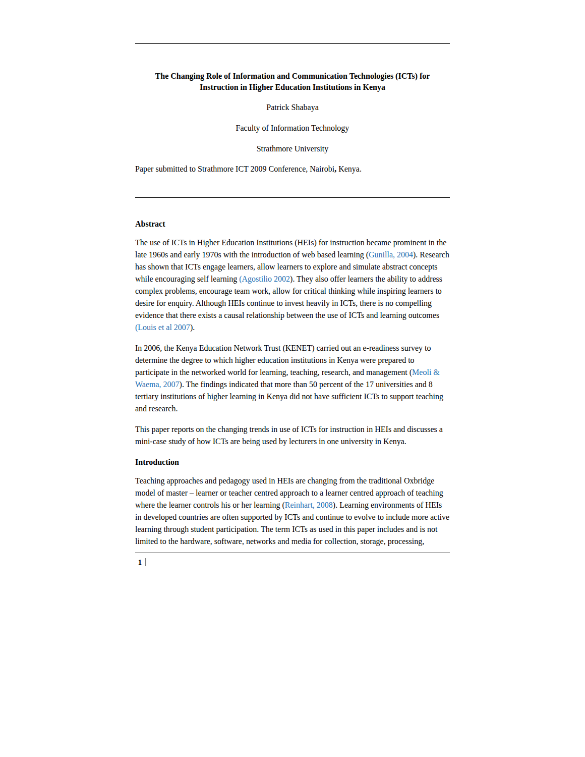The Changing Role of Information and Communication Technologies (ICTs) for
Instruction in Higher Education Institutions in Kenya
Patrick Shabaya
Faculty of Information Technology
Strathmore University
Paper submitted to Strathmore ICT 2009 Conference, Nairobi, Kenya.
Abstract
The use of ICTs in Higher Education Institutions (HEIs) for instruction became prominent in the late 1960s and early 1970s with the introduction of web based learning (Gunilla, 2004). Research has shown that ICTs engage learners, allow learners to explore and simulate abstract concepts while encouraging self learning (Agostilio 2002). They also offer learners the ability to address complex problems, encourage team work, allow for critical thinking while inspiring learners to desire for enquiry. Although HEIs continue to invest heavily in ICTs, there is no compelling evidence that there exists a causal relationship between the use of ICTs and learning outcomes (Louis et al 2007).
In 2006, the Kenya Education Network Trust (KENET) carried out an e-readiness survey to determine the degree to which higher education institutions in Kenya were prepared to participate in the networked world for learning, teaching, research, and management (Meoli & Waema, 2007). The findings indicated that more than 50 percent of the 17 universities and 8 tertiary institutions of higher learning in Kenya did not have sufficient ICTs to support teaching and research.
This paper reports on the changing trends in use of ICTs for instruction in HEIs and discusses a mini-case study of how ICTs are being used by lecturers in one university in Kenya.
Introduction
Teaching approaches and pedagogy used in HEIs are changing from the traditional Oxbridge model of master – learner or teacher centred approach to a learner centred approach of teaching where the learner controls his or her learning (Reinhart, 2008). Learning environments of HEIs in developed countries are often supported by ICTs and continue to evolve to include more active learning through student participation. The term ICTs as used in this paper includes and is not limited to the hardware, software, networks and media for collection, storage, processing,
1